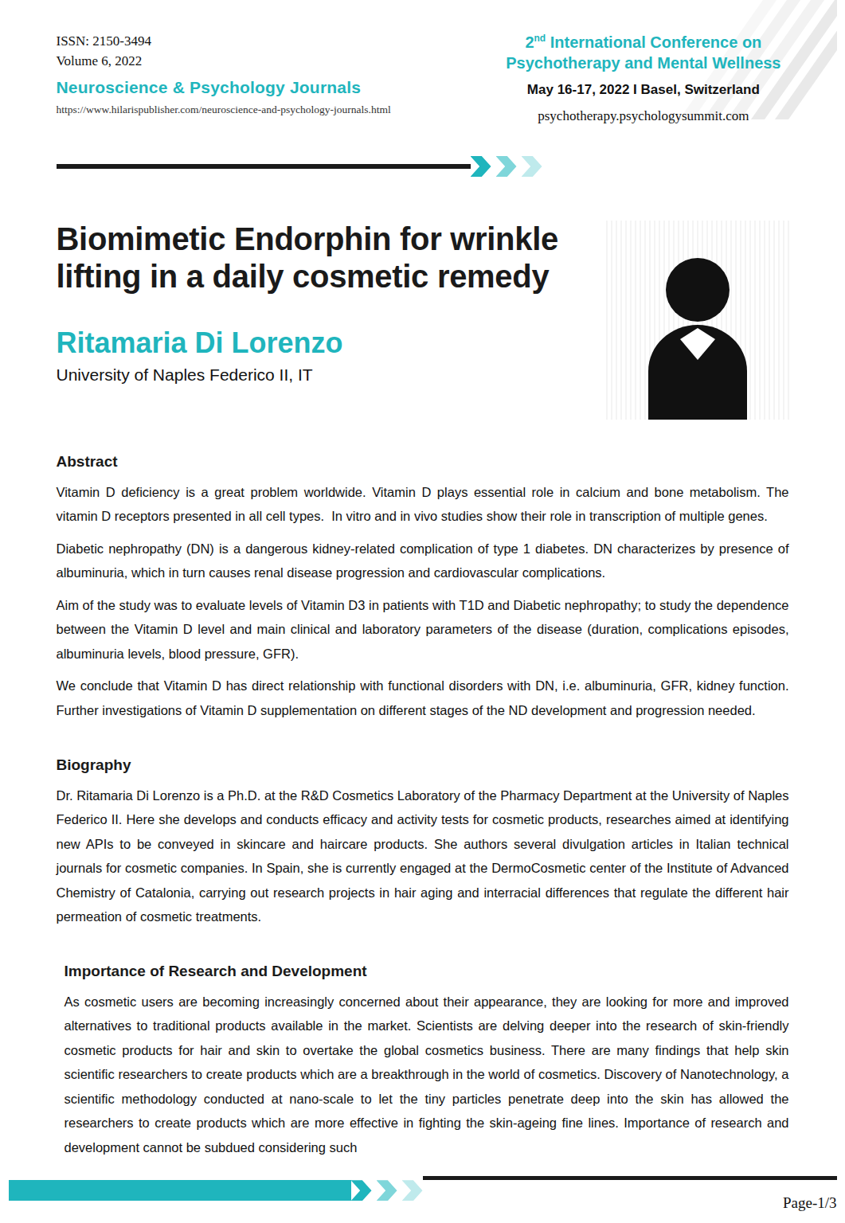ISSN: 2150-3494
Volume 6, 2022
Neuroscience & Psychology Journals
https://www.hilarispublisher.com/neuroscience-and-psychology-journals.html
2nd International Conference on
Psychotherapy and Mental Wellness
May 16-17, 2022 I Basel, Switzerland
psychotherapy.psychologysummit.com
Biomimetic Endorphin for wrinkle lifting in a daily cosmetic remedy
Ritamaria Di Lorenzo
University of Naples Federico II, IT
Abstract
Vitamin D deficiency is a great problem worldwide. Vitamin D plays essential role in calcium and bone metabolism. The vitamin D receptors presented in all cell types. In vitro and in vivo studies show their role in transcription of multiple genes.
Diabetic nephropathy (DN) is a dangerous kidney-related complication of type 1 diabetes. DN characterizes by presence of albuminuria, which in turn causes renal disease progression and cardiovascular complications.
Aim of the study was to evaluate levels of Vitamin D3 in patients with T1D and Diabetic nephropathy; to study the dependence between the Vitamin D level and main clinical and laboratory parameters of the disease (duration, complications episodes, albuminuria levels, blood pressure, GFR).
We conclude that Vitamin D has direct relationship with functional disorders with DN, i.e. albuminuria, GFR, kidney function. Further investigations of Vitamin D supplementation on different stages of the ND development and progression needed.
Biography
Dr. Ritamaria Di Lorenzo is a Ph.D. at the R&D Cosmetics Laboratory of the Pharmacy Department at the University of Naples Federico II. Here she develops and conducts efficacy and activity tests for cosmetic products, researches aimed at identifying new APIs to be conveyed in skincare and haircare products. She authors several divulgation articles in Italian technical journals for cosmetic companies. In Spain, she is currently engaged at the DermoCosmetic center of the Institute of Advanced Chemistry of Catalonia, carrying out research projects in hair aging and interracial differences that regulate the different hair permeation of cosmetic treatments.
Importance of Research and Development
As cosmetic users are becoming increasingly concerned about their appearance, they are looking for more and improved alternatives to traditional products available in the market. Scientists are delving deeper into the research of skin-friendly cosmetic products for hair and skin to overtake the global cosmetics business. There are many findings that help skin scientific researchers to create products which are a breakthrough in the world of cosmetics. Discovery of Nanotechnology, a scientific methodology conducted at nano-scale to let the tiny particles penetrate deep into the skin has allowed the researchers to create products which are more effective in fighting the skin-ageing fine lines. Importance of research and development cannot be subdued considering such
Page-1/3